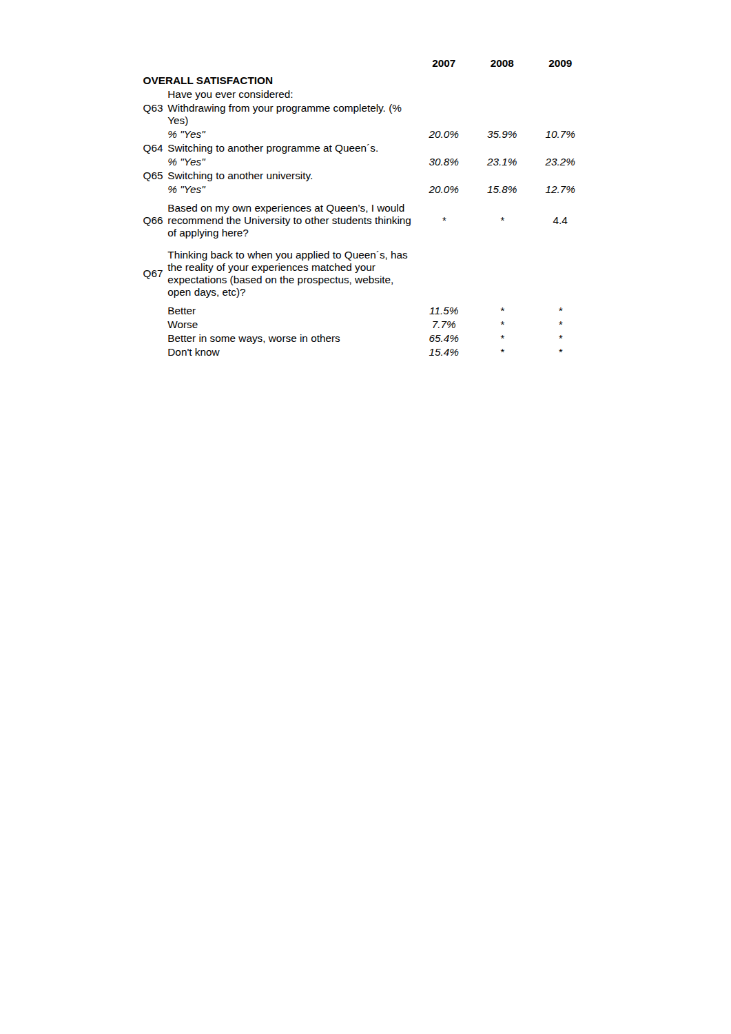| | | 2007 | 2008 | 2009 |
| OVERALL SATISFACTION | | | |
| | Have you ever considered: | | | |
| Q63 | Withdrawing from your programme completely. (% Yes) | | | |
| | % "Yes" | 20.0% | 35.9% | 10.7% |
| Q64 | Switching to another programme at Queen´s. | | | |
| | % "Yes" | 30.8% | 23.1% | 23.2% |
| Q65 | Switching to another university. | | | |
| | % "Yes" | 20.0% | 15.8% | 12.7% |
| Q66 | Based on my own experiences at Queen’s, I would recommend the University to other students thinking of applying here? | * | * | 4.4 |
| Q67 | Thinking back to when you applied to Queen´s, has the reality of your experiences matched your expectations (based on the prospectus, website, open days, etc)? | | | |
| | Better | 11.5% | * | * |
| | Worse | 7.7% | * | * |
| | Better in some ways, worse in others | 65.4% | * | * |
| | Don't know | 15.4% | * | * |